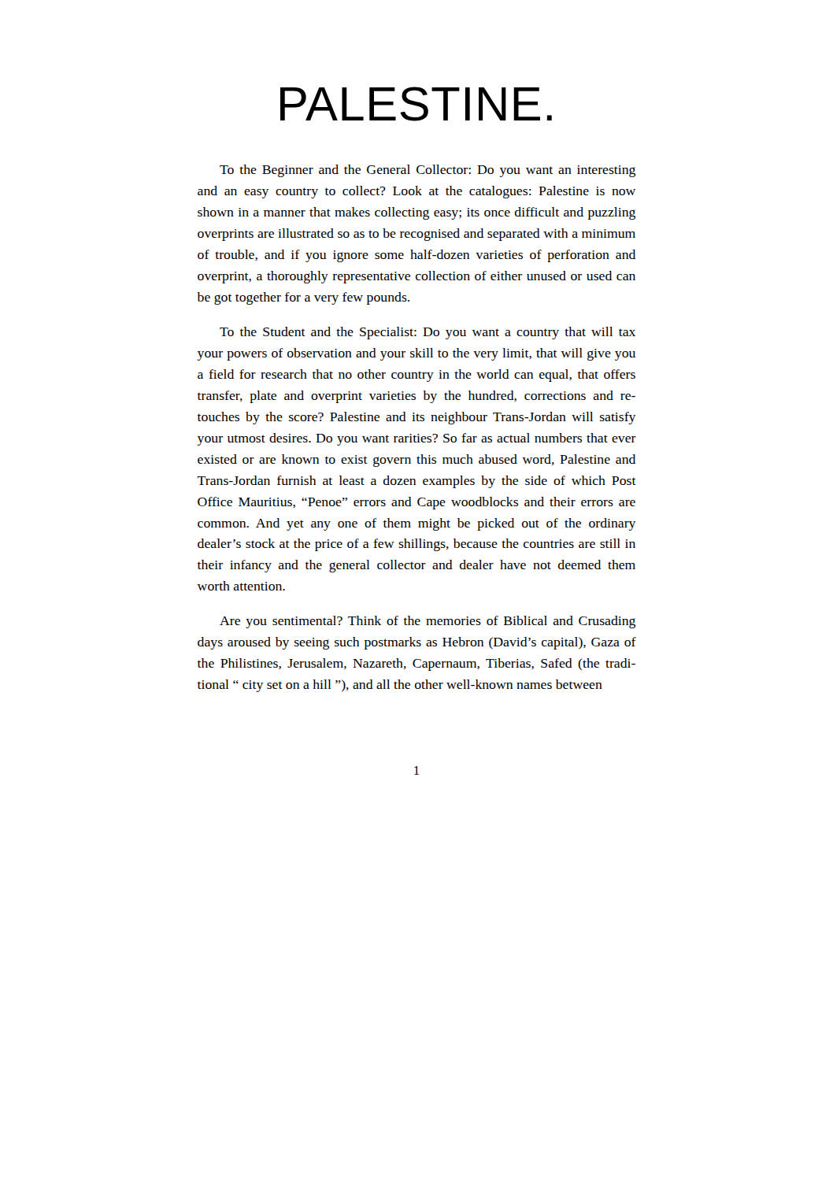PALESTINE.
To the Beginner and the General Collector: Do you want an interesting and an easy country to collect? Look at the catalogues: Palestine is now shown in a manner that makes collecting easy; its once difficult and puzzling overprints are illustrated so as to be recognised and separated with a minimum of trouble, and if you ignore some half-dozen varieties of perforation and overprint, a thoroughly representative collection of either unused or used can be got together for a very few pounds.
To the Student and the Specialist: Do you want a country that will tax your powers of observation and your skill to the very limit, that will give you a field for research that no other country in the world can equal, that offers transfer, plate and overprint varieties by the hundred, corrections and retouches by the score? Palestine and its neighbour Trans-Jordan will satisfy your utmost desires. Do you want rarities? So far as actual numbers that ever existed or are known to exist govern this much abused word, Palestine and Trans-Jordan furnish at least a dozen examples by the side of which Post Office Mauritius, “Penoe” errors and Cape woodblocks and their errors are common. And yet any one of them might be picked out of the ordinary dealer’s stock at the price of a few shillings, because the countries are still in their infancy and the general collector and dealer have not deemed them worth attention.
Are you sentimental? Think of the memories of Biblical and Crusading days aroused by seeing such postmarks as Hebron (David’s capital), Gaza of the Philistines, Jerusalem, Nazareth, Capernaum, Tiberias, Safed (the traditional “ city set on a hill ”), and all the other well-known names between
1